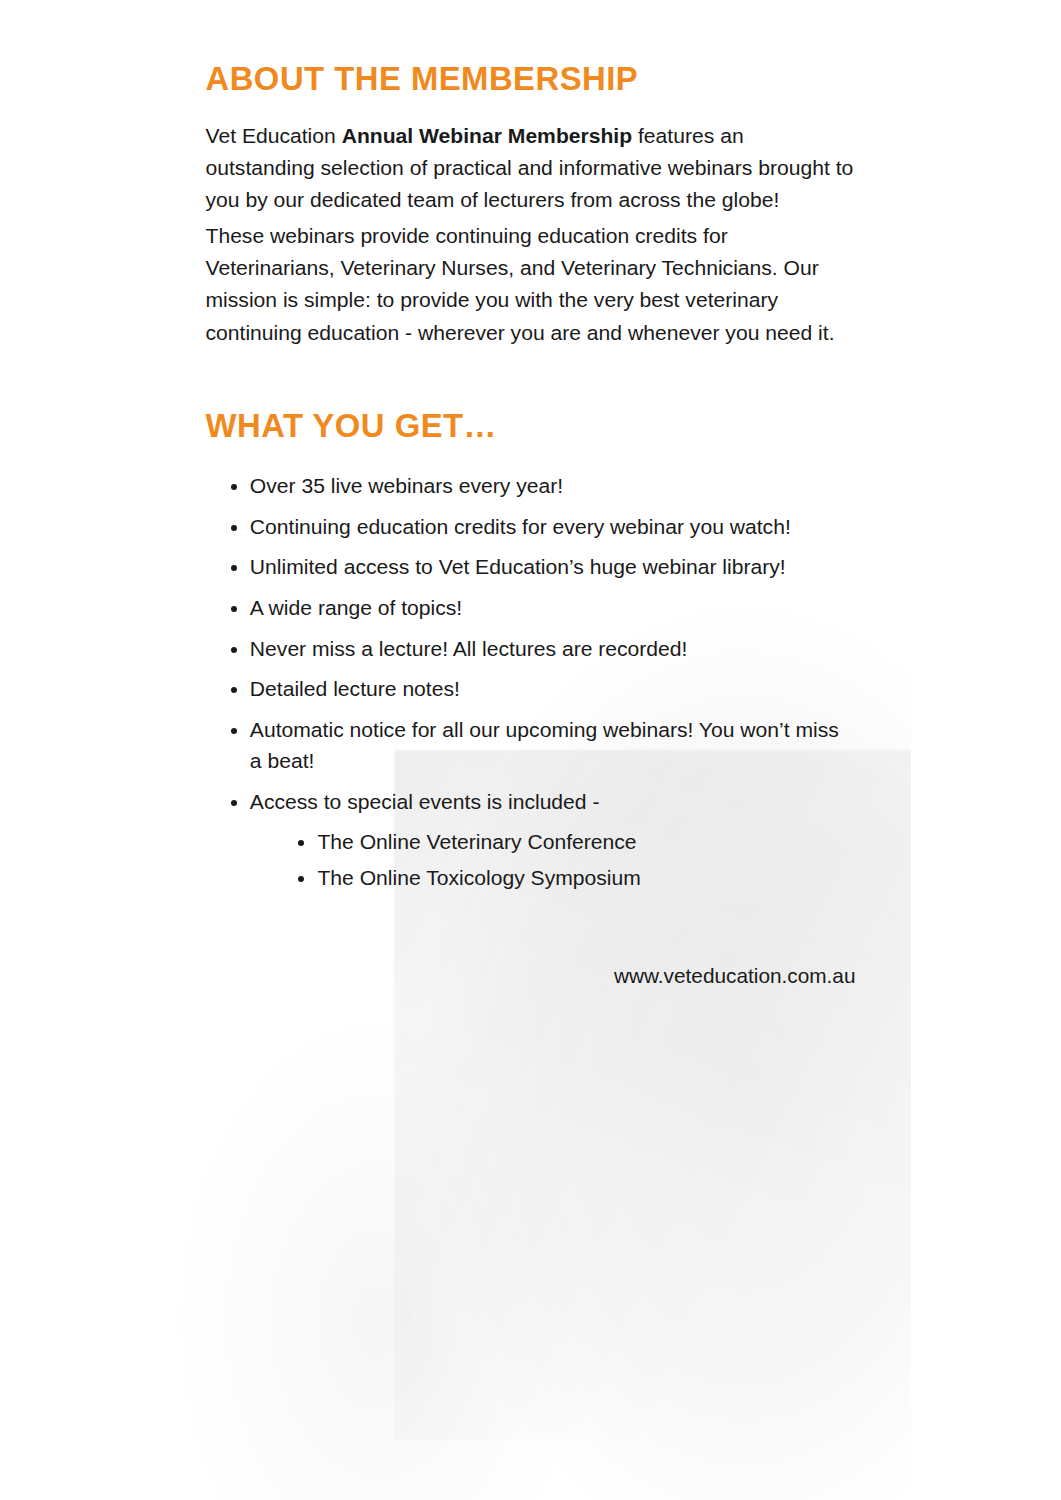ABOUT THE MEMBERSHIP
Vet Education Annual Webinar Membership features an outstanding selection of practical and informative webinars brought to you by our dedicated team of lecturers from across the globe!
These webinars provide continuing education credits for Veterinarians, Veterinary Nurses, and Veterinary Technicians. Our mission is simple: to provide you with the very best veterinary continuing education - wherever you are and whenever you need it.
WHAT YOU GET…
Over 35 live webinars every year!
Continuing education credits for every webinar you watch!
Unlimited access to Vet Education’s huge webinar library!
A wide range of topics!
Never miss a lecture! All lectures are recorded!
Detailed lecture notes!
Automatic notice for all our upcoming webinars! You won’t miss a beat!
Access to special events is included -
The Online Veterinary Conference
The Online Toxicology Symposium
www.veteducation.com.au